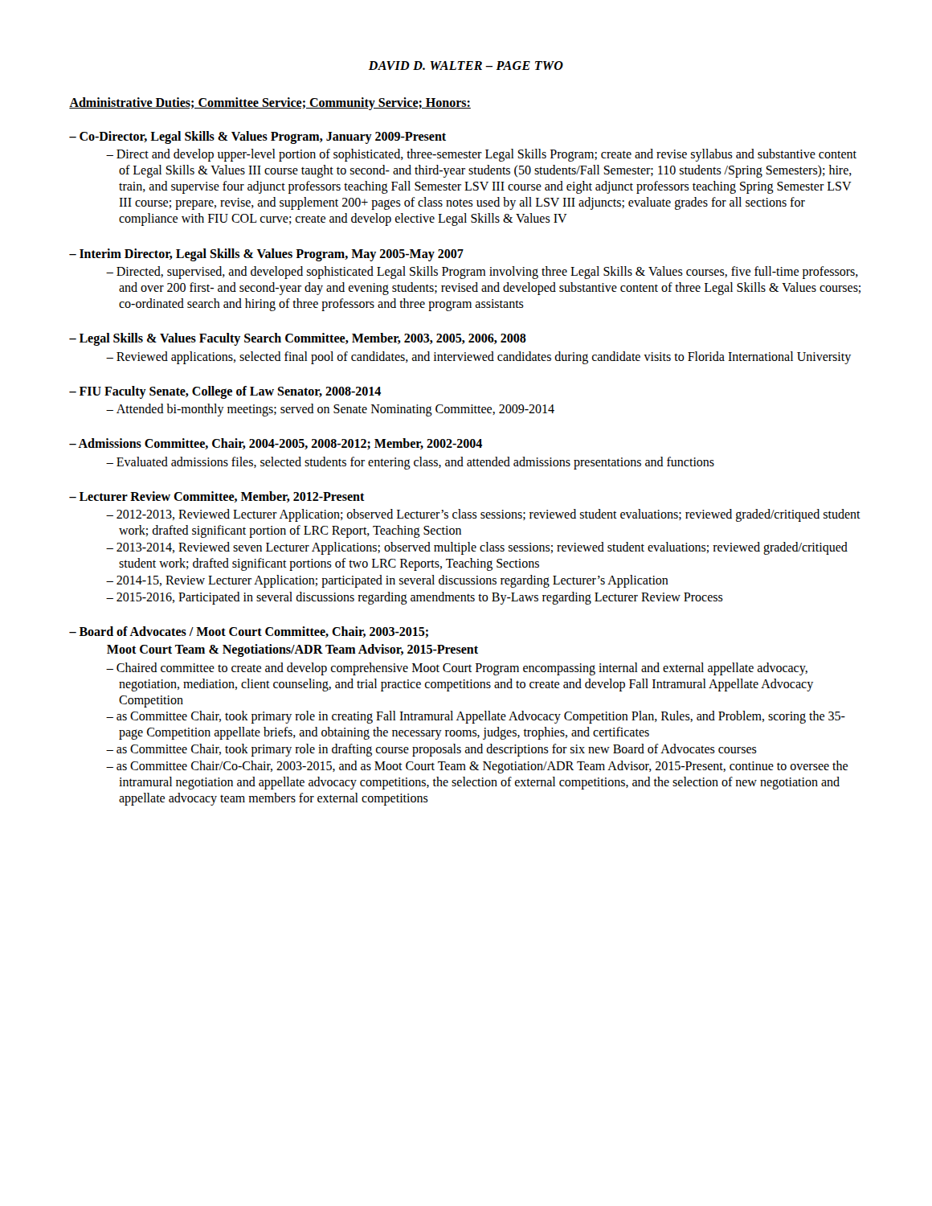DAVID D. WALTER – PAGE TWO
Administrative Duties; Committee Service; Community Service; Honors:
– Co-Director, Legal Skills & Values Program, January 2009-Present
–Direct and develop upper-level portion of sophisticated, three-semester Legal Skills Program; create and revise syllabus and substantive content of Legal Skills & Values III course taught to second- and third-year students (50 students/Fall Semester; 110 students /Spring Semesters); hire, train, and supervise four adjunct professors teaching Fall Semester LSV III course and eight adjunct professors teaching Spring Semester LSV III course; prepare, revise, and supplement 200+ pages of class notes used by all LSV III adjuncts; evaluate grades for all sections for compliance with FIU COL curve; create and develop elective Legal Skills & Values IV
– Interim Director, Legal Skills & Values Program, May 2005-May 2007
–Directed, supervised, and developed sophisticated Legal Skills Program involving three Legal Skills & Values courses, five full-time professors, and over 200 first- and second-year day and evening students; revised and developed substantive content of three Legal Skills & Values courses; co-ordinated search and hiring of three professors and three program assistants
– Legal Skills & Values Faculty Search Committee, Member, 2003, 2005, 2006, 2008
–Reviewed applications, selected final pool of candidates, and interviewed candidates during candidate visits to Florida International University
– FIU Faculty Senate, College of Law Senator, 2008-2014
–Attended bi-monthly meetings; served on Senate Nominating Committee, 2009-2014
– Admissions Committee, Chair, 2004-2005, 2008-2012; Member, 2002-2004
–Evaluated admissions files, selected students for entering class, and attended admissions presentations and functions
– Lecturer Review Committee, Member, 2012-Present
–2012-2013, Reviewed Lecturer Application; observed Lecturer’s class sessions; reviewed student evaluations; reviewed graded/critiqued student work; drafted significant portion of LRC Report, Teaching Section
–2013-2014, Reviewed seven Lecturer Applications; observed multiple class sessions; reviewed student evaluations; reviewed graded/critiqued student work; drafted significant portions of two LRC Reports, Teaching Sections
–2014-15, Review Lecturer Application; participated in several discussions regarding Lecturer’s Application
–2015-2016, Participated in several discussions regarding amendments to By-Laws regarding Lecturer Review Process
– Board of Advocates / Moot Court Committee, Chair, 2003-2015;
Moot Court Team & Negotiations/ADR Team Advisor, 2015-Present
–Chaired committee to create and develop comprehensive Moot Court Program encompassing internal and external appellate advocacy, negotiation, mediation, client counseling, and trial practice competitions and to create and develop Fall Intramural Appellate Advocacy Competition
–as Committee Chair, took primary role in creating Fall Intramural Appellate Advocacy Competition Plan, Rules, and Problem, scoring the 35-page Competition appellate briefs, and obtaining the necessary rooms, judges, trophies, and certificates
–as Committee Chair, took primary role in drafting course proposals and descriptions for six new Board of Advocates courses
–as Committee Chair/Co-Chair, 2003-2015, and as Moot Court Team & Negotiation/ADR Team Advisor, 2015-Present, continue to oversee the intramural negotiation and appellate advocacy competitions, the selection of external competitions, and the selection of new negotiation and appellate advocacy team members for external competitions